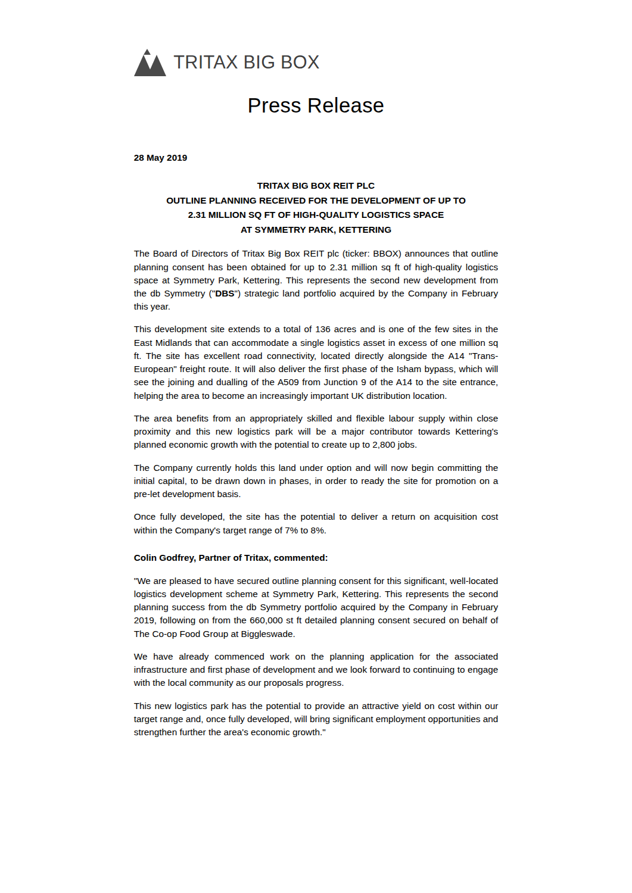TRITAX BIG BOX
Press Release
28 May 2019
TRITAX BIG BOX REIT PLC
OUTLINE PLANNING RECEIVED FOR THE DEVELOPMENT OF UP TO
2.31 MILLION SQ FT OF HIGH-QUALITY LOGISTICS SPACE
AT SYMMETRY PARK, KETTERING
The Board of Directors of Tritax Big Box REIT plc (ticker: BBOX) announces that outline planning consent has been obtained for up to 2.31 million sq ft of high-quality logistics space at Symmetry Park, Kettering. This represents the second new development from the db Symmetry ("DBS") strategic land portfolio acquired by the Company in February this year.
This development site extends to a total of 136 acres and is one of the few sites in the East Midlands that can accommodate a single logistics asset in excess of one million sq ft. The site has excellent road connectivity, located directly alongside the A14 "Trans-European" freight route. It will also deliver the first phase of the Isham bypass, which will see the joining and dualling of the A509 from Junction 9 of the A14 to the site entrance, helping the area to become an increasingly important UK distribution location.
The area benefits from an appropriately skilled and flexible labour supply within close proximity and this new logistics park will be a major contributor towards Kettering's planned economic growth with the potential to create up to 2,800 jobs.
The Company currently holds this land under option and will now begin committing the initial capital, to be drawn down in phases, in order to ready the site for promotion on a pre-let development basis.
Once fully developed, the site has the potential to deliver a return on acquisition cost within the Company's target range of 7% to 8%.
Colin Godfrey, Partner of Tritax, commented:
"We are pleased to have secured outline planning consent for this significant, well-located logistics development scheme at Symmetry Park, Kettering. This represents the second planning success from the db Symmetry portfolio acquired by the Company in February 2019, following on from the 660,000 st ft detailed planning consent secured on behalf of The Co-op Food Group at Biggleswade.
We have already commenced work on the planning application for the associated infrastructure and first phase of development and we look forward to continuing to engage with the local community as our proposals progress.
This new logistics park has the potential to provide an attractive yield on cost within our target range and, once fully developed, will bring significant employment opportunities and strengthen further the area's economic growth."